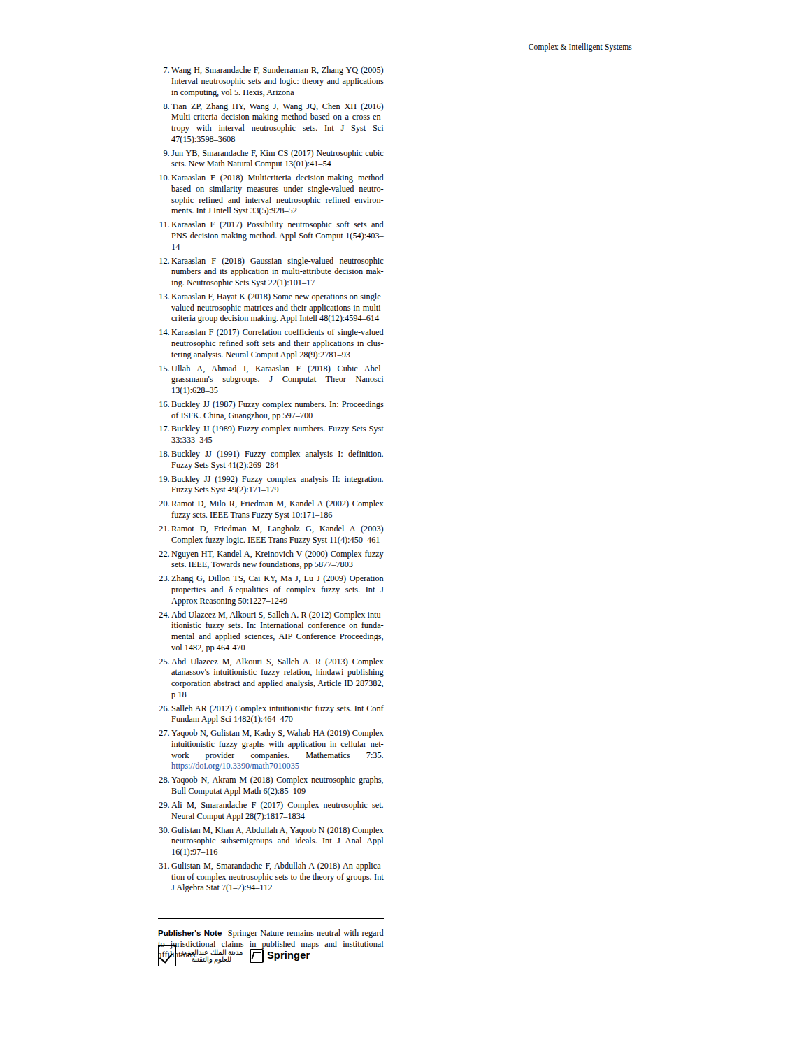Complex & Intelligent Systems
Wang H, Smarandache F, Sunderraman R, Zhang YQ (2005) Interval neutrosophic sets and logic: theory and applications in computing, vol 5. Hexis, Arizona
Tian ZP, Zhang HY, Wang J, Wang JQ, Chen XH (2016) Multi-criteria decision-making method based on a cross-entropy with interval neutrosophic sets. Int J Syst Sci 47(15):3598–3608
Jun YB, Smarandache F, Kim CS (2017) Neutrosophic cubic sets. New Math Natural Comput 13(01):41–54
Karaaslan F (2018) Multicriteria decision-making method based on similarity measures under single-valued neutrosophic refined and interval neutrosophic refined environments. Int J Intell Syst 33(5):928–52
Karaaslan F (2017) Possibility neutrosophic soft sets and PNS-decision making method. Appl Soft Comput 1(54):403–14
Karaaslan F (2018) Gaussian single-valued neutrosophic numbers and its application in multi-attribute decision making. Neutrosophic Sets Syst 22(1):101–17
Karaaslan F, Hayat K (2018) Some new operations on single-valued neutrosophic matrices and their applications in multi-criteria group decision making. Appl Intell 48(12):4594–614
Karaaslan F (2017) Correlation coefficients of single-valued neutrosophic refined soft sets and their applications in clustering analysis. Neural Comput Appl 28(9):2781–93
Ullah A, Ahmad I, Karaaslan F (2018) Cubic Abel-grassmann's subgroups. J Computat Theor Nanosci 13(1):628–35
Buckley JJ (1987) Fuzzy complex numbers. In: Proceedings of ISFK. China, Guangzhou, pp 597–700
Buckley JJ (1989) Fuzzy complex numbers. Fuzzy Sets Syst 33:333–345
Buckley JJ (1991) Fuzzy complex analysis I: definition. Fuzzy Sets Syst 41(2):269–284
Buckley JJ (1992) Fuzzy complex analysis II: integration. Fuzzy Sets Syst 49(2):171–179
Ramot D, Milo R, Friedman M, Kandel A (2002) Complex fuzzy sets. IEEE Trans Fuzzy Syst 10:171–186
Ramot D, Friedman M, Langholz G, Kandel A (2003) Complex fuzzy logic. IEEE Trans Fuzzy Syst 11(4):450–461
Nguyen HT, Kandel A, Kreinovich V (2000) Complex fuzzy sets. IEEE, Towards new foundations, pp 5877–7803
Zhang G, Dillon TS, Cai KY, Ma J, Lu J (2009) Operation properties and δ-equalities of complex fuzzy sets. Int J Approx Reasoning 50:1227–1249
Abd Ulazeez M, Alkouri S, Salleh A. R (2012) Complex intuitionistic fuzzy sets. In: International conference on fundamental and applied sciences, AIP Conference Proceedings, vol 1482, pp 464-470
Abd Ulazeez M, Alkouri S, Salleh A. R (2013) Complex atanassov's intuitionistic fuzzy relation, hindawi publishing corporation abstract and applied analysis, Article ID 287382, p 18
Salleh AR (2012) Complex intuitionistic fuzzy sets. Int Conf Fundam Appl Sci 1482(1):464–470
Yaqoob N, Gulistan M, Kadry S, Wahab HA (2019) Complex intuitionistic fuzzy graphs with application in cellular network provider companies. Mathematics 7:35. https://doi.org/10.3390/math7010035
Yaqoob N, Akram M (2018) Complex neutrosophic graphs, Bull Computat Appl Math 6(2):85–109
Ali M, Smarandache F (2017) Complex neutrosophic set. Neural Comput Appl 28(7):1817–1834
Gulistan M, Khan A, Abdullah A, Yaqoob N (2018) Complex neutrosophic subsemigroups and ideals. Int J Anal Appl 16(1):97–116
Gulistan M, Smarandache F, Abdullah A (2018) An application of complex neutrosophic sets to the theory of groups. Int J Algebra Stat 7(1–2):94–112
Publisher's Note Springer Nature remains neutral with regard to jurisdictional claims in published maps and institutional affiliations.
مدينة الملك عبدالعزيز
للعلوم والتقنية
Springer